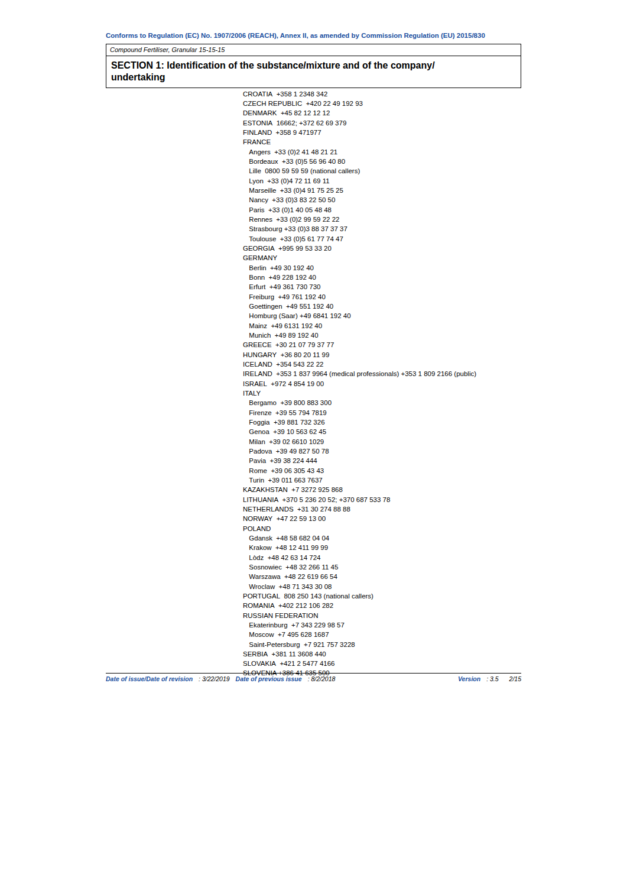Conforms to Regulation (EC) No. 1907/2006 (REACH), Annex II, as amended by Commission Regulation (EU) 2015/830
Compound Fertiliser, Granular 15-15-15
SECTION 1: Identification of the substance/mixture and of the company/
undertaking
CROATIA +358 1 2348 342
CZECH REPUBLIC +420 22 49 192 93
DENMARK +45 82 12 12 12
ESTONIA 16662; +372 62 69 379
FINLAND +358 9 471977
FRANCE
Angers +33 (0)2 41 48 21 21
Bordeaux +33 (0)5 56 96 40 80
Lille 0800 59 59 59 (national callers)
Lyon +33 (0)4 72 11 69 11
Marseille +33 (0)4 91 75 25 25
Nancy +33 (0)3 83 22 50 50
Paris +33 (0)1 40 05 48 48
Rennes +33 (0)2 99 59 22 22
Strasbourg +33 (0)3 88 37 37 37
Toulouse +33 (0)5 61 77 74 47
GEORGIA +995 99 53 33 20
GERMANY
Berlin +49 30 192 40
Bonn +49 228 192 40
Erfurt +49 361 730 730
Freiburg +49 761 192 40
Goettingen +49 551 192 40
Homburg (Saar) +49 6841 192 40
Mainz +49 6131 192 40
Munich +49 89 192 40
GREECE +30 21 07 79 37 77
HUNGARY +36 80 20 11 99
ICELAND +354 543 22 22
IRELAND +353 1 837 9964 (medical professionals) +353 1 809 2166 (public)
ISRAEL +972 4 854 19 00
ITALY
Bergamo +39 800 883 300
Firenze +39 55 794 7819
Foggia +39 881 732 326
Genoa +39 10 563 62 45
Milan +39 02 6610 1029
Padova +39 49 827 50 78
Pavia +39 38 224 444
Rome +39 06 305 43 43
Turin +39 011 663 7637
KAZAKHSTAN +7 3272 925 868
LITHUANIA +370 5 236 20 52; +370 687 533 78
NETHERLANDS +31 30 274 88 88
NORWAY +47 22 59 13 00
POLAND
Gdansk +48 58 682 04 04
Krakow +48 12 411 99 99
Lòdz +48 42 63 14 724
Sosnowiec +48 32 266 11 45
Warszawa +48 22 619 66 54
Wroclaw +48 71 343 30 08
PORTUGAL 808 250 143 (national callers)
ROMANIA +402 212 106 282
RUSSIAN FEDERATION
Ekaterinburg +7 343 229 98 57
Moscow +7 495 628 1687
Saint-Petersburg +7 921 757 3228
SERBIA +381 11 3608 440
SLOVAKIA +421 2 5477 4166
SLOVENIA +386 41 635 500
Date of issue/Date of revision : 3/22/2019 Date of previous issue : 8/2/2018 Version : 3.52/15